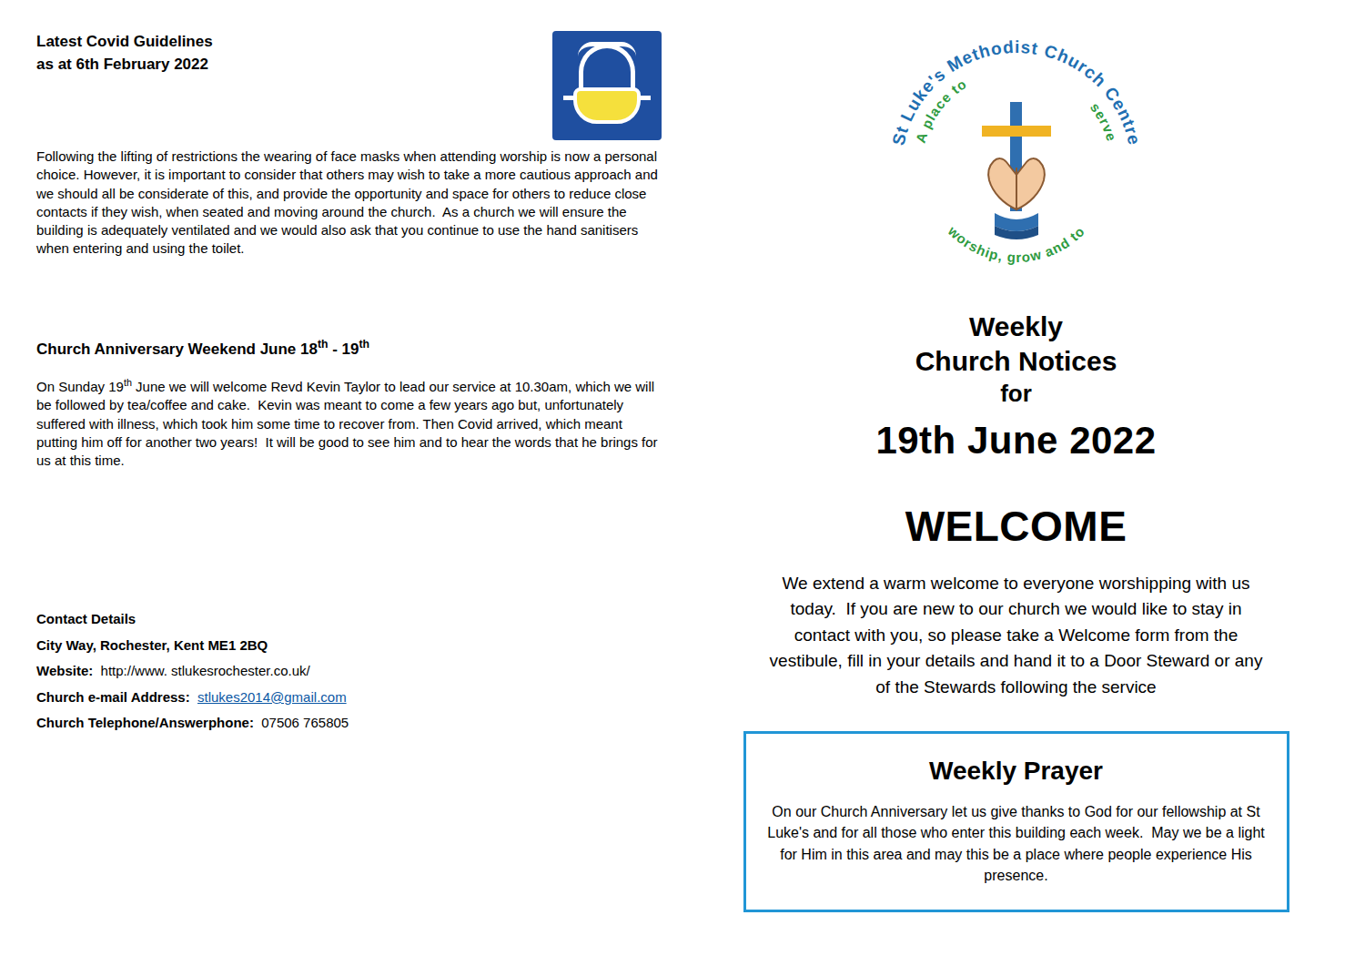Latest Covid Guidelines
as at 6th February 2022
Following the lifting of restrictions the wearing of face masks when attending worship is now a personal choice. However, it is important to consider that others may wish to take a more cautious approach and we should all be considerate of this, and provide the opportunity and space for others to reduce close contacts if they wish, when seated and moving around the church. As a church we will ensure the building is adequately ventilated and we would also ask that you continue to use the hand sanitisers when entering and using the toilet.
Church Anniversary Weekend June 18th - 19th
On Sunday 19th June we will welcome Revd Kevin Taylor to lead our service at 10.30am, which we will be followed by tea/coffee and cake. Kevin was meant to come a few years ago but, unfortunately suffered with illness, which took him some time to recover from. Then Covid arrived, which meant putting him off for another two years! It will be good to see him and to hear the words that he brings for us at this time.
Contact Details
City Way, Rochester, Kent ME1 2BQ
Website: http://www. stlukesrochester.co.uk/
Church e-mail Address: stlukes2014@gmail.com
Church Telephone/Answerphone: 07506 765805
St Luke's Methodist Church Centre A place to serve worship, grow and to
Weekly
Church Notices
for
19th June 2022
WELCOME
We extend a warm welcome to everyone worshipping with us today. If you are new to our church we would like to stay in contact with you, so please take a Welcome form from the vestibule, fill in your details and hand it to a Door Steward or any of the Stewards following the service
Weekly Prayer
On our Church Anniversary let us give thanks to God for our fellowship at St Luke's and for all those who enter this building each week. May we be a light for Him in this area and may this be a place where people experience His presence.